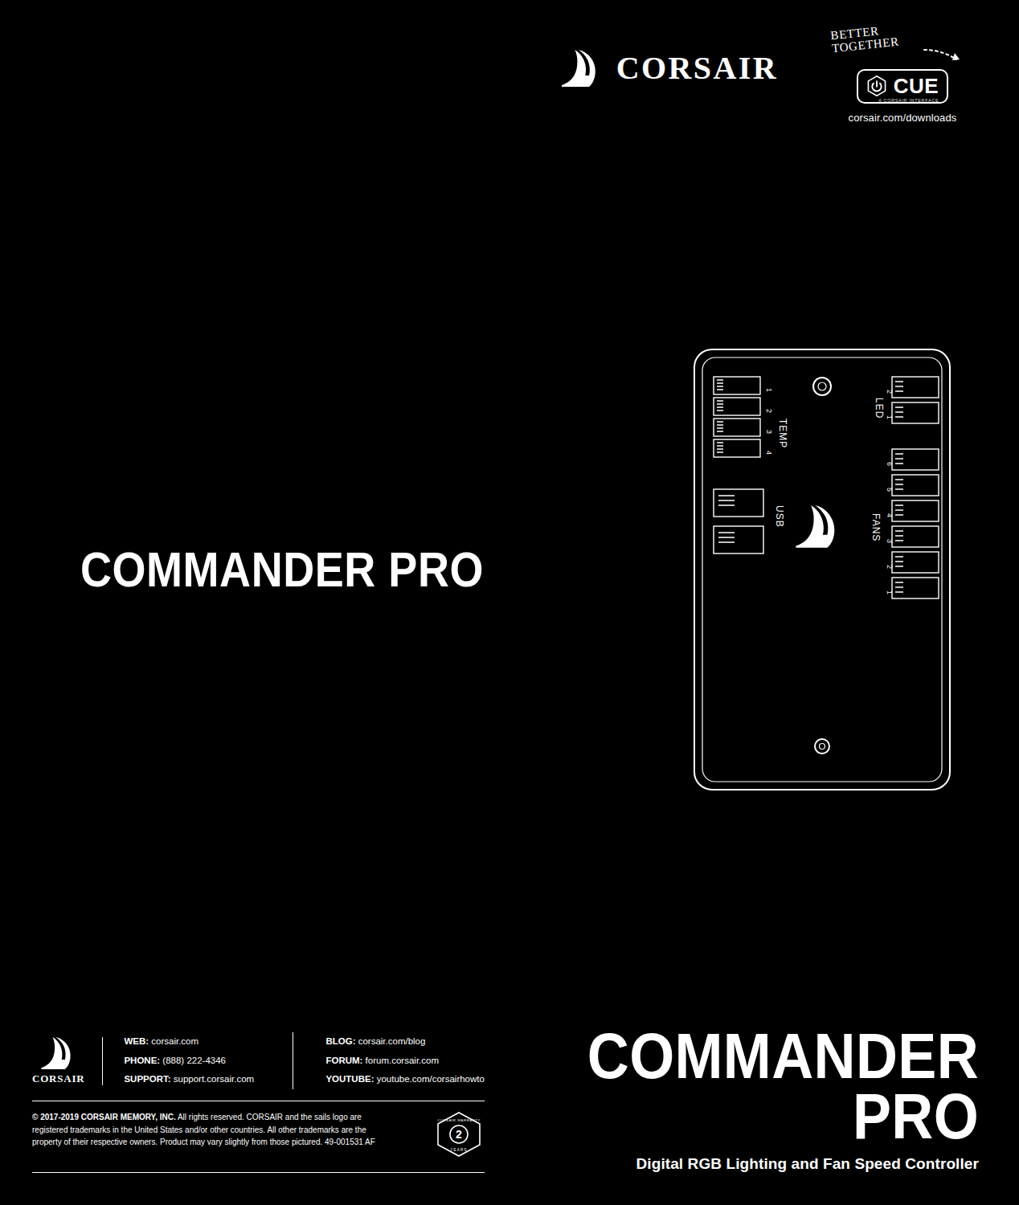CORSAIR
BETTER
TOGETHER
CUE A CORSAIR INTERFACE
corsair.com/downloads
Commander Pro
1 2 3 4 TEMP USB 2 1 LED 6 5 4 3 2 1 FANS
CORSAIR
WEB: corsair.com
PHONE: (888) 222-4346
SUPPORT: support.corsair.com
BLOG: corsair.com/blog
FORUM: forum.corsair.com
YOUTUBE: youtube.com/corsairhowto
© 2017-2019 CORSAIR MEMORY, INC. All rights reserved. CORSAIR and the sails logo are registered trademarks in the United States and/or other countries. All other trademarks are the property of their respective owners. Product may vary slightly from those pictured. 49-001531 AF
2 CORSAIR WARRANTY YEARS
Commander Pro
Digital RGB Lighting and Fan Speed Controller